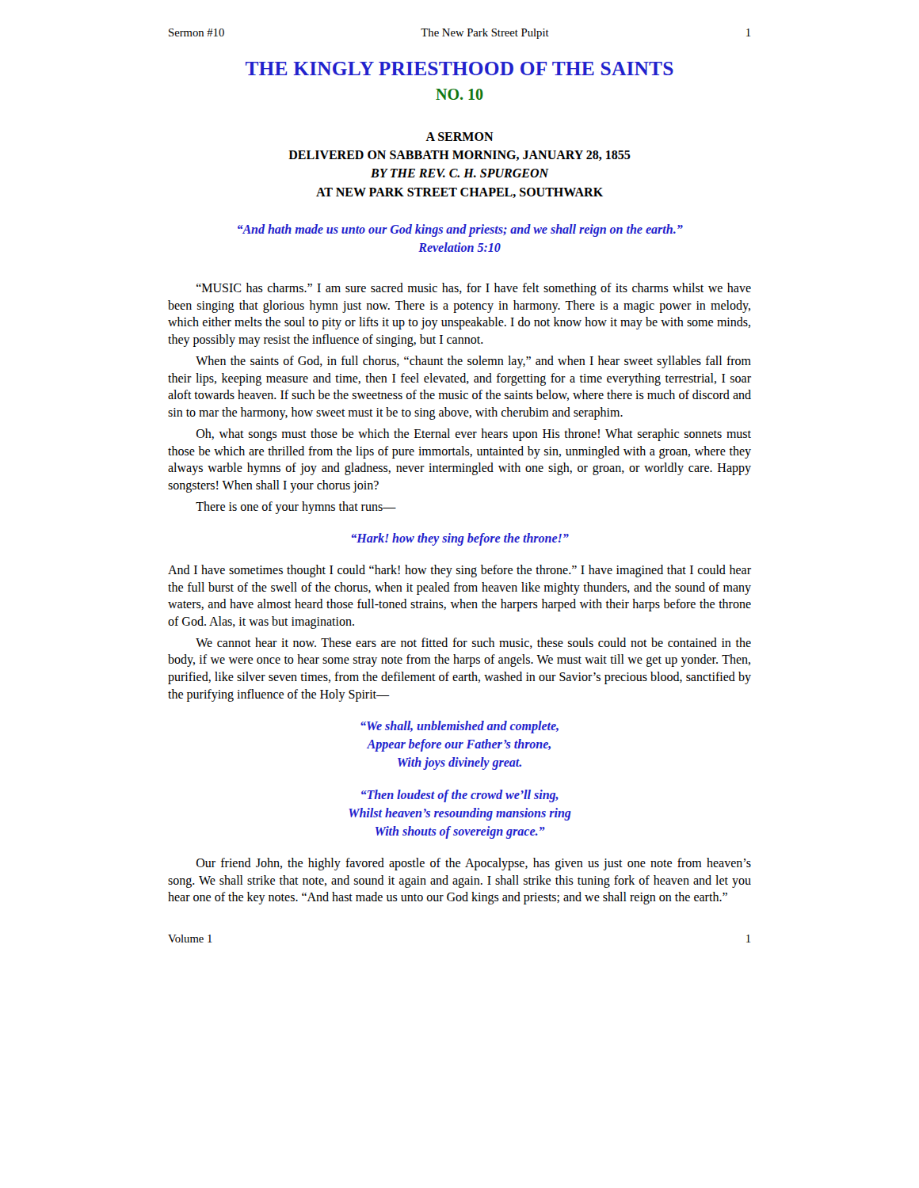Sermon #10 The New Park Street Pulpit 1
THE KINGLY PRIESTHOOD OF THE SAINTS
NO. 10
A SERMON
DELIVERED ON SABBATH MORNING, JANUARY 28, 1855
BY THE REV. C. H. SPURGEON
AT NEW PARK STREET CHAPEL, SOUTHWARK
“And hath made us unto our God kings and priests; and we shall reign on the earth.”
Revelation 5:10
“MUSIC has charms.” I am sure sacred music has, for I have felt something of its charms whilst we have been singing that glorious hymn just now. There is a potency in harmony. There is a magic power in melody, which either melts the soul to pity or lifts it up to joy unspeakable. I do not know how it may be with some minds, they possibly may resist the influence of singing, but I cannot.
When the saints of God, in full chorus, “chaunt the solemn lay,” and when I hear sweet syllables fall from their lips, keeping measure and time, then I feel elevated, and forgetting for a time everything terrestrial, I soar aloft towards heaven. If such be the sweetness of the music of the saints below, where there is much of discord and sin to mar the harmony, how sweet must it be to sing above, with cherubim and seraphim.
Oh, what songs must those be which the Eternal ever hears upon His throne! What seraphic sonnets must those be which are thrilled from the lips of pure immortals, untainted by sin, unmingled with a groan, where they always warble hymns of joy and gladness, never intermingled with one sigh, or groan, or worldly care. Happy songsters! When shall I your chorus join?
There is one of your hymns that runs—
“Hark! how they sing before the throne!”
And I have sometimes thought I could “hark! how they sing before the throne.” I have imagined that I could hear the full burst of the swell of the chorus, when it pealed from heaven like mighty thunders, and the sound of many waters, and have almost heard those full-toned strains, when the harpers harped with their harps before the throne of God. Alas, it was but imagination.
We cannot hear it now. These ears are not fitted for such music, these souls could not be contained in the body, if we were once to hear some stray note from the harps of angels. We must wait till we get up yonder. Then, purified, like silver seven times, from the defilement of earth, washed in our Savior’s precious blood, sanctified by the purifying influence of the Holy Spirit—
“We shall, unblemished and complete,
Appear before our Father’s throne,
With joys divinely great.
“Then loudest of the crowd we’ll sing,
Whilst heaven’s resounding mansions ring
With shouts of sovereign grace.”
Our friend John, the highly favored apostle of the Apocalypse, has given us just one note from heaven’s song. We shall strike that note, and sound it again and again. I shall strike this tuning fork of heaven and let you hear one of the key notes. “And hast made us unto our God kings and priests; and we shall reign on the earth.”
Volume 1 1